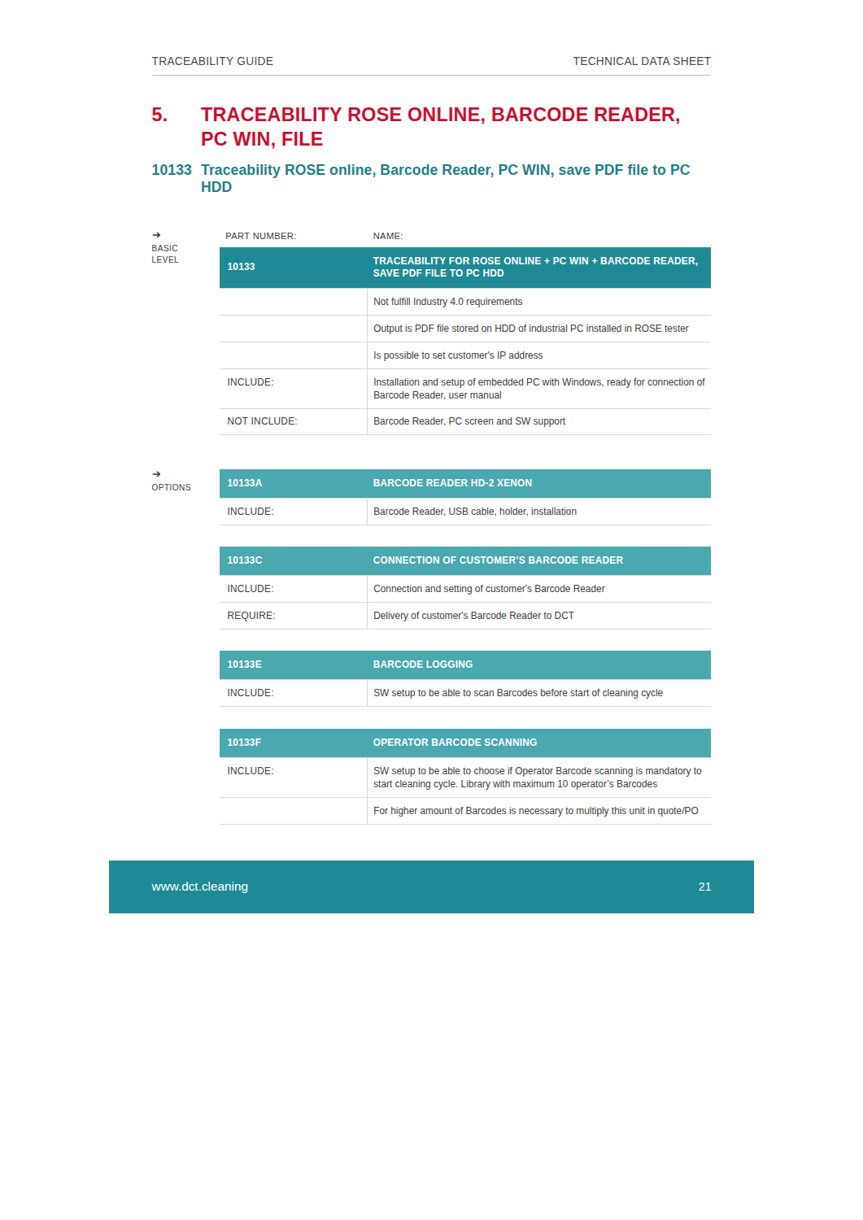Traceability guide
Technical data sheet
5. Traceability ROSE online, Barcode Reader,
PC WIN, file
10133 Traceability ROSE online, Barcode Reader, PC WIN, save PDF file to PC HDD
➔ Basic
level
| Part number: | Name: |
| 10133 | Traceability for ROSE online + PC WIN + Barcode Reader, save PDF file to PC HDD |
| | Not fulfill Industry 4.0 requirements |
| | Output is PDF file stored on HDD of industrial PC installed in ROSE tester |
| | Is possible to set customer's IP address |
| Include: | Installation and setup of embedded PC with Windows, ready for connection of Barcode Reader, user manual |
| Not include: | Barcode Reader, PC screen and SW support |
➔ Options
| 10133A | Barcode Reader HD-2 Xenon |
| Include: | Barcode Reader, USB cable, holder, installation |
| 10133C | Connection of customer’s Barcode Reader |
| Include: | Connection and setting of customer's Barcode Reader |
| Require: | Delivery of customer's Barcode Reader to DCT |
| 10133E | Barcode logging |
| Include: | SW setup to be able to scan Barcodes before start of cleaning cycle |
| 10133F | Operator Barcode scanning |
| Include: | SW setup to be able to choose if Operator Barcode scanning is mandatory to start cleaning cycle. Library with maximum 10 operator’s Barcodes |
| | For higher amount of Barcodes is necessary to multiply this unit in quote/PO |
www.dct.cleaning
21